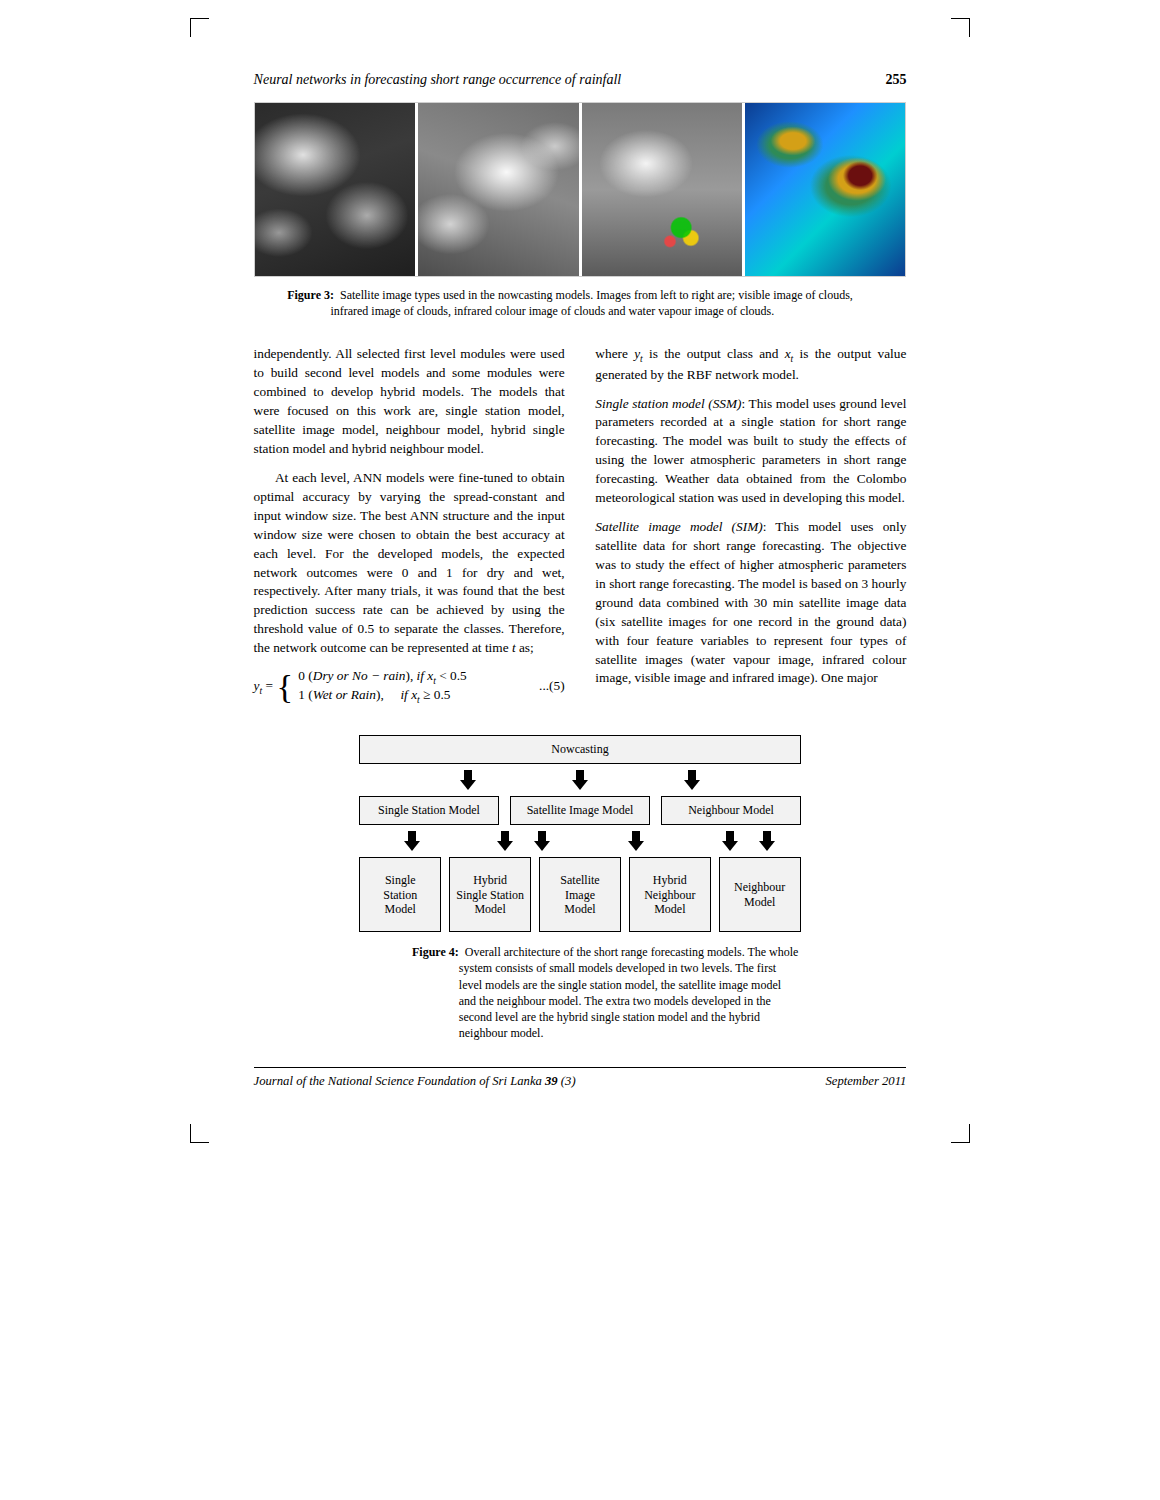Neural networks in forecasting short range occurrence of rainfall 255
Figure 3: Satellite image types used in the nowcasting models. Images from left to right are; visible image of clouds, infrared image of clouds, infrared colour image of clouds and water vapour image of clouds.
independently. All selected first level modules were used to build second level models and some modules were combined to develop hybrid models. The models that were focused on this work are, single station model, satellite image model, neighbour model, hybrid single station model and hybrid neighbour model.
At each level, ANN models were fine-tuned to obtain optimal accuracy by varying the spread-constant and input window size. The best ANN structure and the input window size were chosen to obtain the best accuracy at each level. For the developed models, the expected network outcomes were 0 and 1 for dry and wet, respectively. After many trials, it was found that the best prediction success rate can be achieved by using the threshold value of 0.5 to separate the classes. Therefore, the network outcome can be represented at time t as;
yt = {
0 (Dry or No − rain), if xt < 0.5
1 (Wet or Rain), if xt ≥ 0.5
...(5)
where yt is the output class and xt is the output value generated by the RBF network model.
Single station model (SSM): This model uses ground level parameters recorded at a single station for short range forecasting. The model was built to study the effects of using the lower atmospheric parameters in short range forecasting. Weather data obtained from the Colombo meteorological station was used in developing this model.
Satellite image model (SIM): This model uses only satellite data for short range forecasting. The objective was to study the effect of higher atmospheric parameters in short range forecasting. The model is based on 3 hourly ground data combined with 30 min satellite image data (six satellite images for one record in the ground data) with four feature variables to represent four types of satellite images (water vapour image, infrared colour image, visible image and infrared image). One major
Nowcasting
Single Station Model
Satellite Image Model
Neighbour Model
Single
Station
Model
Hybrid
Single Station
Model
Satellite
Image
Model
Hybrid
Neighbour
Model
Neighbour
Model
Figure 4: Overall architecture of the short range forecasting models. The whole system consists of small models developed in two levels. The first level models are the single station model, the satellite image model and the neighbour model. The extra two models developed in the second level are the hybrid single station model and the hybrid neighbour model.
Journal of the National Science Foundation of Sri Lanka 39 (3) September 2011